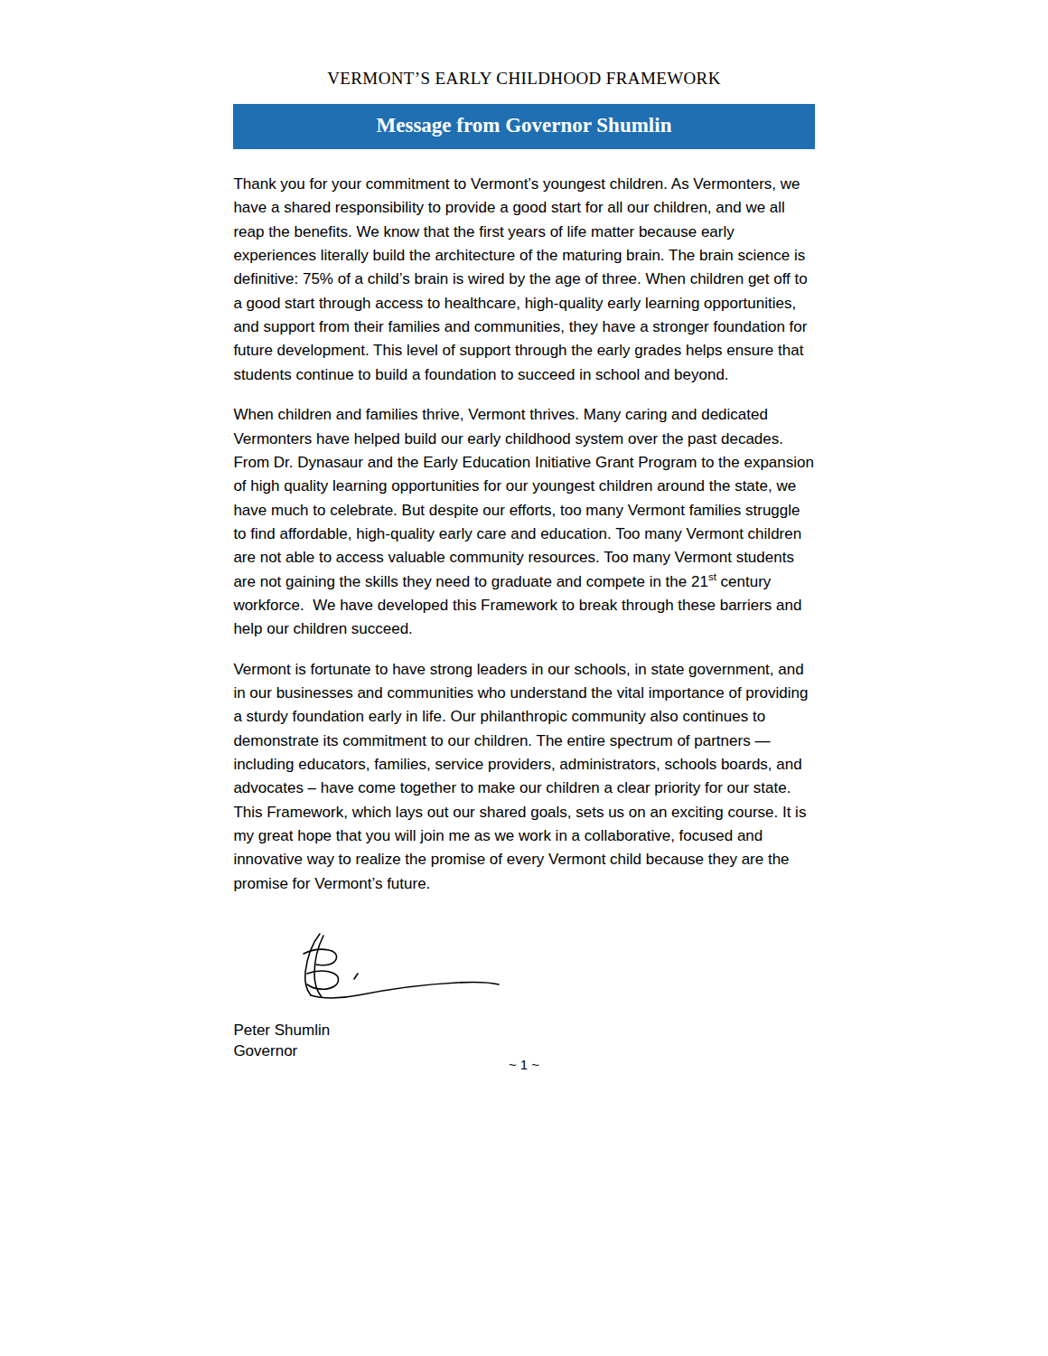VERMONT’S EARLY CHILDHOOD FRAMEWORK
Message from Governor Shumlin
Thank you for your commitment to Vermont’s youngest children. As Vermonters, we have a shared responsibility to provide a good start for all our children, and we all reap the benefits. We know that the first years of life matter because early experiences literally build the architecture of the maturing brain. The brain science is definitive: 75% of a child’s brain is wired by the age of three. When children get off to a good start through access to healthcare, high-quality early learning opportunities, and support from their families and communities, they have a stronger foundation for future development. This level of support through the early grades helps ensure that students continue to build a foundation to succeed in school and beyond.
When children and families thrive, Vermont thrives. Many caring and dedicated Vermonters have helped build our early childhood system over the past decades. From Dr. Dynasaur and the Early Education Initiative Grant Program to the expansion of high quality learning opportunities for our youngest children around the state, we have much to celebrate. But despite our efforts, too many Vermont families struggle to find affordable, high-quality early care and education. Too many Vermont children are not able to access valuable community resources. Too many Vermont students are not gaining the skills they need to graduate and compete in the 21st century workforce. We have developed this Framework to break through these barriers and help our children succeed.
Vermont is fortunate to have strong leaders in our schools, in state government, and in our businesses and communities who understand the vital importance of providing a sturdy foundation early in life. Our philanthropic community also continues to demonstrate its commitment to our children. The entire spectrum of partners —including educators, families, service providers, administrators, schools boards, and advocates – have come together to make our children a clear priority for our state. This Framework, which lays out our shared goals, sets us on an exciting course. It is my great hope that you will join me as we work in a collaborative, focused and innovative way to realize the promise of every Vermont child because they are the promise for Vermont’s future.
Peter Shumlin
Governor
~ 1 ~